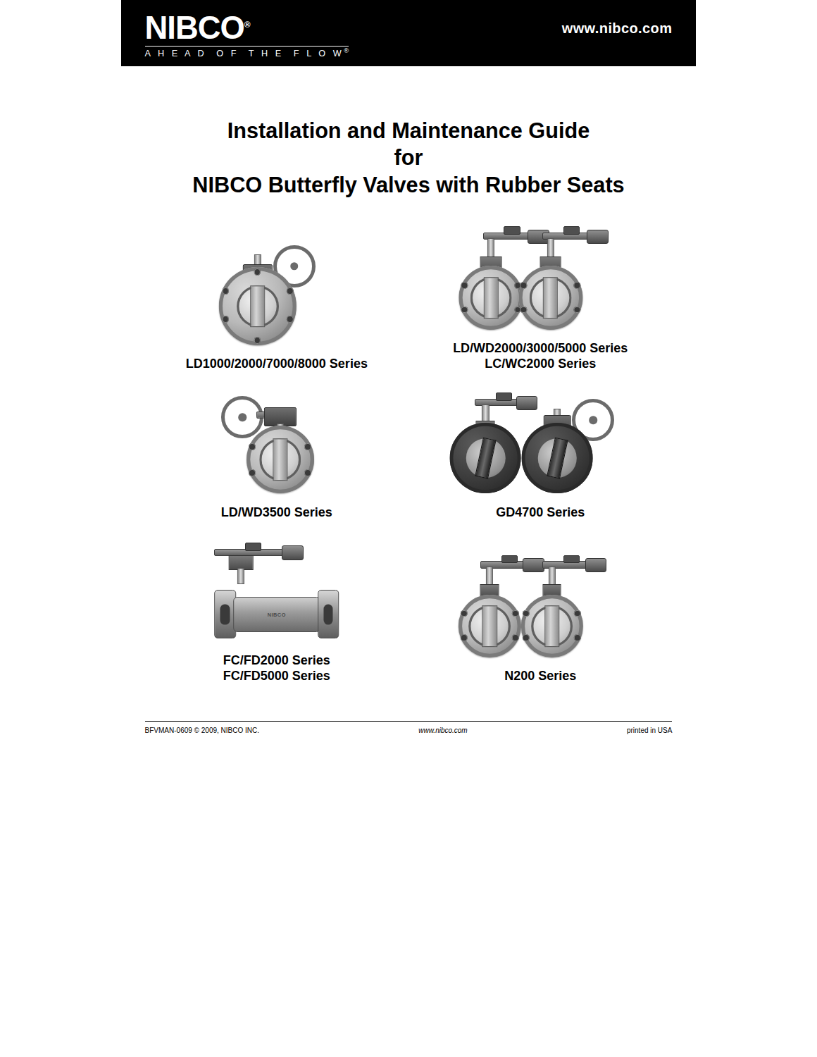NIBCO®
A H E A D O F T H E F L O W®
www.nibco.com
Installation and Maintenance Guide
for
NIBCO Butterfly Valves with Rubber Seats
LD1000/2000/7000/8000 Series
LD/WD2000/3000/5000 Series
LC/WC2000 Series
LD/WD3500 Series
GD4700 Series
FC/FD2000 Series
FC/FD5000 Series
N200 Series
BFVMAN-0609 © 2009, NIBCO INC.
www.nibco.com
printed in USA